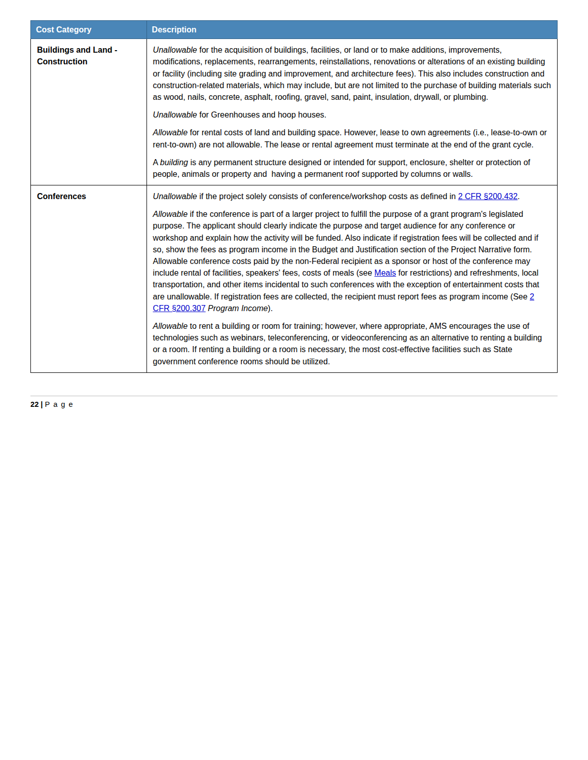| Cost Category | Description |
| --- | --- |
| Buildings and Land - Construction | Unallowable for the acquisition of buildings, facilities, or land or to make additions, improvements, modifications, replacements, rearrangements, reinstallations, renovations or alterations of an existing building or facility (including site grading and improvement, and architecture fees). This also includes construction and construction-related materials, which may include, but are not limited to the purchase of building materials such as wood, nails, concrete, asphalt, roofing, gravel, sand, paint, insulation, drywall, or plumbing. Unallowable for Greenhouses and hoop houses. Allowable for rental costs of land and building space. However, lease to own agreements (i.e., lease-to-own or rent-to-own) are not allowable. The lease or rental agreement must terminate at the end of the grant cycle. A building is any permanent structure designed or intended for support, enclosure, shelter or protection of people, animals or property and having a permanent roof supported by columns or walls. |
| Conferences | Unallowable if the project solely consists of conference/workshop costs as defined in 2 CFR §200.432 . Allowable if the conference is part of a larger project to fulfill the purpose of a grant program's legislated purpose. The applicant should clearly indicate the purpose and target audience for any conference or workshop and explain how the activity will be funded. Also indicate if registration fees will be collected and if so, show the fees as program income in the Budget and Justification section of the Project Narrative form. Allowable conference costs paid by the non-Federal recipient as a sponsor or host of the conference may include rental of facilities, speakers' fees, costs of meals (see Meals for restrictions) and refreshments, local transportation, and other items incidental to such conferences with the exception of entertainment costs that are unallowable. If registration fees are collected, the recipient must report fees as program income (See 2 CFR §200.307 Program Income ). Allowable to rent a building or room for training; however, where appropriate, AMS encourages the use of technologies such as webinars, teleconferencing, or videoconferencing as an alternative to renting a building or a room. If renting a building or a room is necessary, the most cost-effective facilities such as State government conference rooms should be utilized. |
22 | P a g e